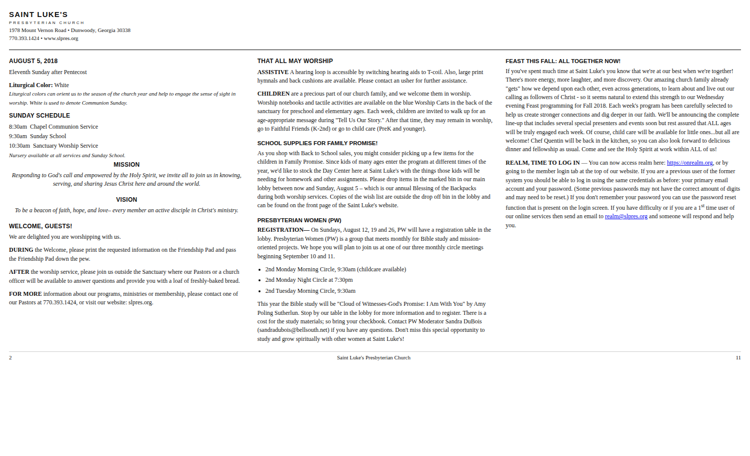SAINT LUKE'SPRESBYTERIAN CHURCH
1978 Mount Vernon Road • Dunwoody, Georgia 30338
770.393.1424 • www.slpres.org
August 5, 2018
Eleventh Sunday after Pentecost
Liturgical Color: White
Liturgical colors can orient us to the season of the church year and help to engage the sense of sight in worship. White is used to denote Communion Sunday.
Sunday Schedule
8:30am Chapel Communion Service
9:30am Sunday School
10:30am Sanctuary Worship Service
Nursery available at all services and Sunday School.
Mission
Responding to God's call and empowered by the Holy Spirit, we invite all to join us in knowing, serving, and sharing Jesus Christ here and around the world.
Vision
To be a beacon of faith, hope, and love– every member an active disciple in Christ's ministry.
Welcome, Guests!
We are delighted you are worshipping with us.
DURING the Welcome, please print the requested information on the Friendship Pad and pass the Friendship Pad down the pew.
AFTER the worship service, please join us outside the Sanctuary where our Pastors or a church officer will be available to answer questions and provide you with a loaf of freshly-baked bread.
FOR MORE information about our programs, ministries or membership, please contact one of our Pastors at 770.393.1424, or visit our website: slpres.org.
That All May Worship
ASSISTIVE A hearing loop is accessible by switching hearing aids to T-coil. Also, large print hymnals and back cushions are available. Please contact an usher for further assistance.
CHILDREN are a precious part of our church family, and we welcome them in worship. Worship notebooks and tactile activities are available on the blue Worship Carts in the back of the sanctuary for preschool and elementary ages. Each week, children are invited to walk up for an age-appropriate message during "Tell Us Our Story." After that time, they may remain in worship, go to Faithful Friends (K-2nd) or go to child care (PreK and younger).
SCHOOL SUPPLIES FOR FAMILY PROMISE!
As you shop with Back to School sales, you might consider picking up a few items for the children in Family Promise. Since kids of many ages enter the program at different times of the year, we'd like to stock the Day Center here at Saint Luke's with the things those kids will be needing for homework and other assignments. Please drop items in the marked bin in our main lobby between now and Sunday, August 5 – which is our annual Blessing of the Backpacks during both worship services. Copies of the wish list are outside the drop off bin in the lobby and can be found on the front page of the Saint Luke's website.
PRESBYTERIAN WOMEN (PW)
REGISTRATION— On Sundays, August 12, 19 and 26, PW will have a registration table in the lobby. Presbyterian Women (PW) is a group that meets monthly for Bible study and mission-oriented projects. We hope you will plan to join us at one of our three monthly circle meetings beginning September 10 and 11.
2nd Monday Morning Circle, 9:30am (childcare available)
2nd Monday Night Circle at 7:30pm
2nd Tuesday Morning Circle, 9:30am
This year the Bible study will be "Cloud of Witnesses-God's Promise: I Am With You" by Amy Poling Sutherlun. Stop by our table in the lobby for more information and to register. There is a cost for the study materials; so bring your checkbook. Contact PW Moderator Sandra DuBois (sandradubois@bellsouth.net) if you have any questions. Don't miss this special opportunity to study and grow spiritually with other women at Saint Luke's!
FEAST THIS FALL: ALL TOGETHER NOW!
If you've spent much time at Saint Luke's you know that we're at our best when we're together! There's more energy, more laughter, and more discovery. Our amazing church family already "gets" how we depend upon each other, even across generations, to learn about and live out our calling as followers of Christ - so it seems natural to extend this strength to our Wednesday evening Feast programming for Fall 2018. Each week's program has been carefully selected to help us create stronger connections and dig deeper in our faith. We'll be announcing the complete line-up that includes several special presenters and events soon but rest assured that ALL ages will be truly engaged each week. Of course, child care will be available for little ones...but all are welcome! Chef Quentin will be back in the kitchen, so you can also look forward to delicious dinner and fellowship as usual. Come and see the Holy Spirit at work within ALL of us!
REALM, TIME TO LOG IN — You can now access realm here: https://onrealm.org, or by going to the member login tab at the top of our website. If you are a previous user of the former system you should be able to log in using the same credentials as before: your primary email account and your password. (Some previous passwords may not have the correct amount of digits and may need to be reset.) If you don't remember your password you can use the password reset function that is present on the login screen. If you have difficulty or if you are a 1st time user of our online services then send an email to realm@slpres.org and someone will respond and help you.
2 Saint Luke's Presbyterian Church 11